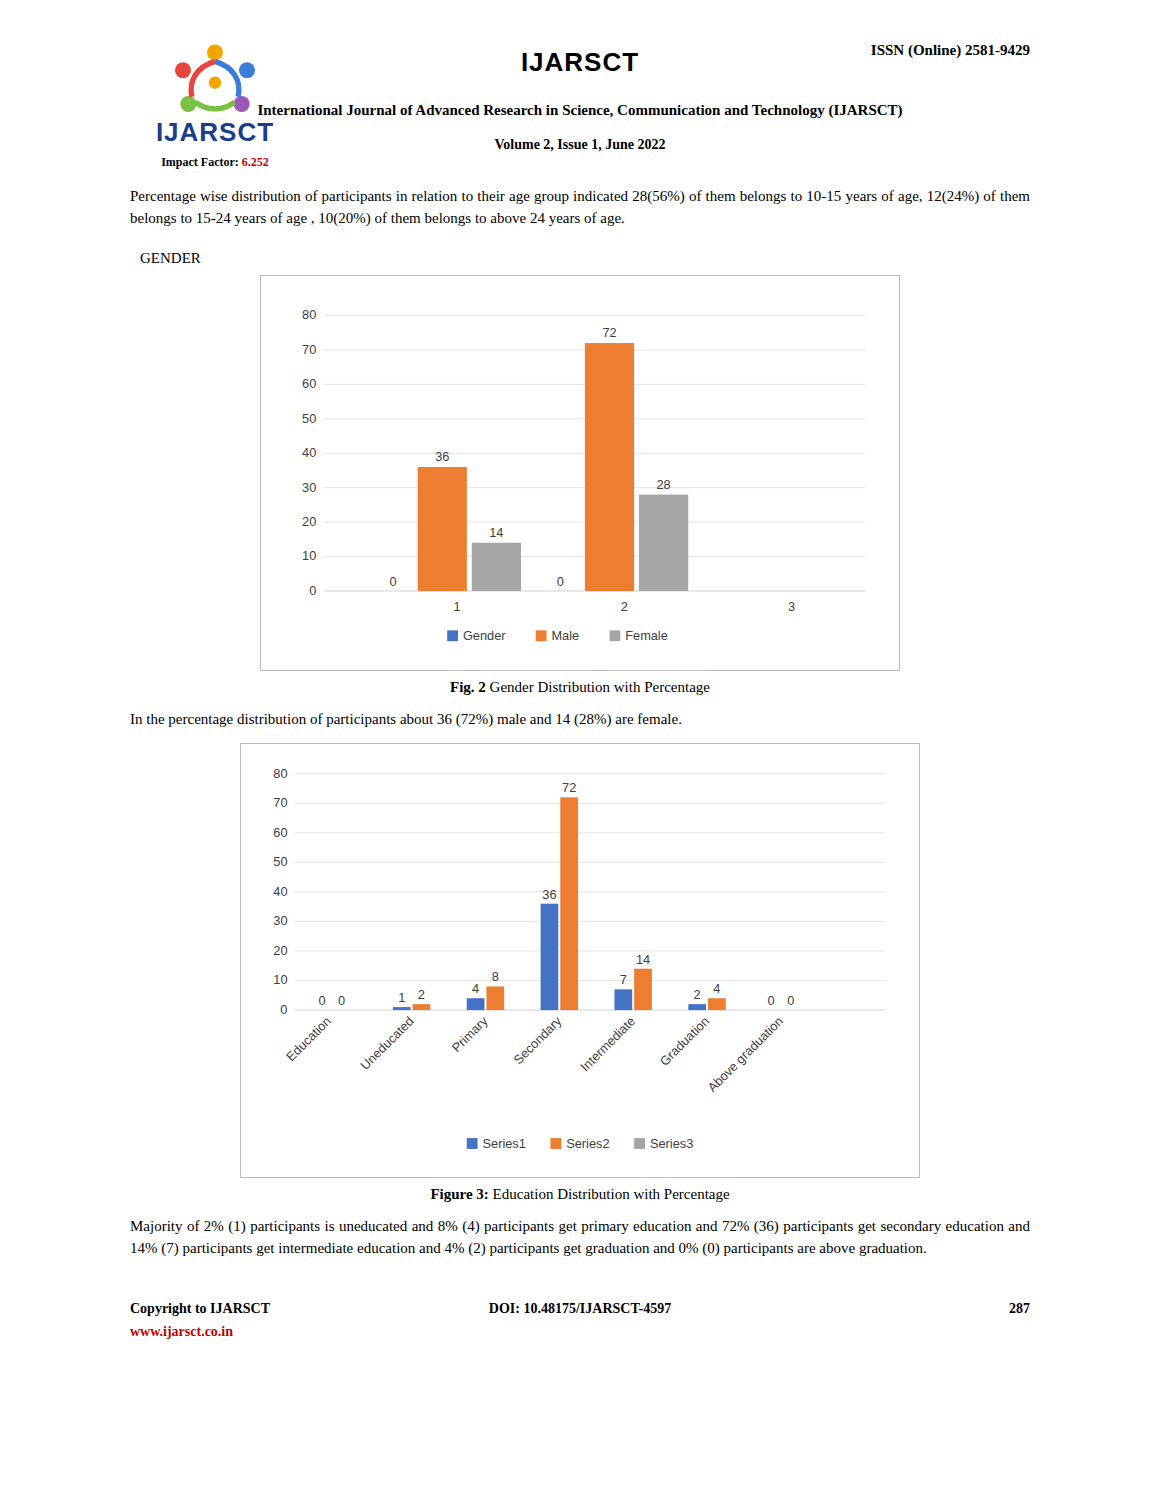ISSN (Online) 2581-9429
IJARSCT
Impact Factor: 6.252
IJARSCT
International Journal of Advanced Research in Science, Communication and Technology (IJARSCT)
Volume 2, Issue 1, June 2022
Percentage wise distribution of participants in relation to their age group indicated 28(56%) of them belongs to 10-15 years of age, 12(24%) of them belongs to 15-24 years of age , 10(20%) of them belongs to above 24 years of age.
GENDER
80 70 60 50 40 30 20 10 0 0 36 14 1 0 72 28 2 3 Gender Male Female
Fig. 2 Gender Distribution with Percentage
In the percentage distribution of participants about 36 (72%) male and 14 (28%) are female.
80 70 60 50 40 30 20 10 0 0 0 Education 1 2 Uneducated 4 8 Primary 36 72 Secondary 7 14 Intermediate 2 4 Graduation 0 0 Above graduation Series1 Series2 Series3
Figure 3: Education Distribution with Percentage
Majority of 2% (1) participants is uneducated and 8% (4) participants get primary education and 72% (36) participants get secondary education and 14% (7) participants get intermediate education and 4% (2) participants get graduation and 0% (0) participants are above graduation.
Copyright to IJARSCT www.ijarsct.co.in
DOI: 10.48175/IJARSCT-4597
287